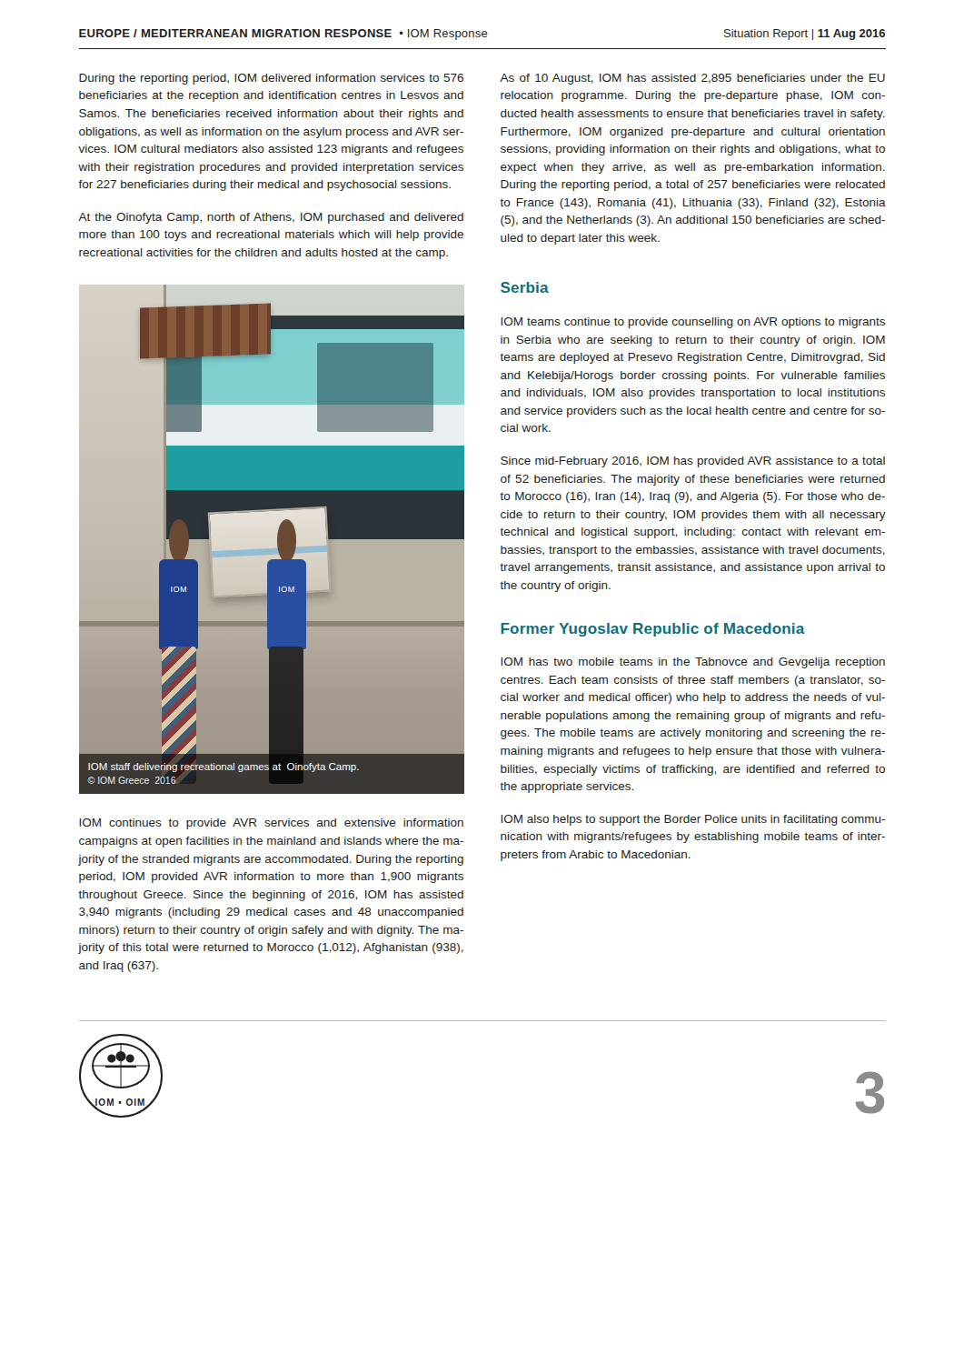Europe / Mediterranean Migration Response • IOM Response
Situation Report | 11 Aug 2016
During the reporting period, IOM delivered information services to 576 beneficiaries at the reception and identification centres in Lesvos and Samos. The beneficiaries received information about their rights and obligations, as well as information on the asylum process and AVR services. IOM cultural mediators also assisted 123 migrants and refugees with their registration procedures and provided interpretation services for 227 beneficiaries during their medical and psychosocial sessions.
At the Oinofyta Camp, north of Athens, IOM purchased and delivered more than 100 toys and recreational materials which will help provide recreational activities for the children and adults hosted at the camp.
IOM staff delivering recreational games at Oinofyta Camp. © IOM Greece 2016
IOM continues to provide AVR services and extensive information campaigns at open facilities in the mainland and islands where the majority of the stranded migrants are accommodated. During the reporting period, IOM provided AVR information to more than 1,900 migrants throughout Greece. Since the beginning of 2016, IOM has assisted 3,940 migrants (including 29 medical cases and 48 unaccompanied minors) return to their country of origin safely and with dignity. The majority of this total were returned to Morocco (1,012), Afghanistan (938), and Iraq (637).
As of 10 August, IOM has assisted 2,895 beneficiaries under the EU relocation programme. During the pre-departure phase, IOM conducted health assessments to ensure that beneficiaries travel in safety. Furthermore, IOM organized pre-departure and cultural orientation sessions, providing information on their rights and obligations, what to expect when they arrive, as well as pre-embarkation information. During the reporting period, a total of 257 beneficiaries were relocated to France (143), Romania (41), Lithuania (33), Finland (32), Estonia (5), and the Netherlands (3). An additional 150 beneficiaries are scheduled to depart later this week.
Serbia
IOM teams continue to provide counselling on AVR options to migrants in Serbia who are seeking to return to their country of origin. IOM teams are deployed at Presevo Registration Centre, Dimitrovgrad, Sid and Kelebija/Horogs border crossing points. For vulnerable families and individuals, IOM also provides transportation to local institutions and service providers such as the local health centre and centre for social work.
Since mid-February 2016, IOM has provided AVR assistance to a total of 52 beneficiaries. The majority of these beneficiaries were returned to Morocco (16), Iran (14), Iraq (9), and Algeria (5). For those who decide to return to their country, IOM provides them with all necessary technical and logistical support, including: contact with relevant embassies, transport to the embassies, assistance with travel documents, travel arrangements, transit assistance, and assistance upon arrival to the country of origin.
Former Yugoslav Republic of Macedonia
IOM has two mobile teams in the Tabnovce and Gevgelija reception centres. Each team consists of three staff members (a translator, social worker and medical officer) who help to address the needs of vulnerable populations among the remaining group of migrants and refugees. The mobile teams are actively monitoring and screening the remaining migrants and refugees to help ensure that those with vulnerabilities, especially victims of trafficking, are identified and referred to the appropriate services.
IOM also helps to support the Border Police units in facilitating communication with migrants/refugees by establishing mobile teams of interpreters from Arabic to Macedonian.
IOM • OIM
3